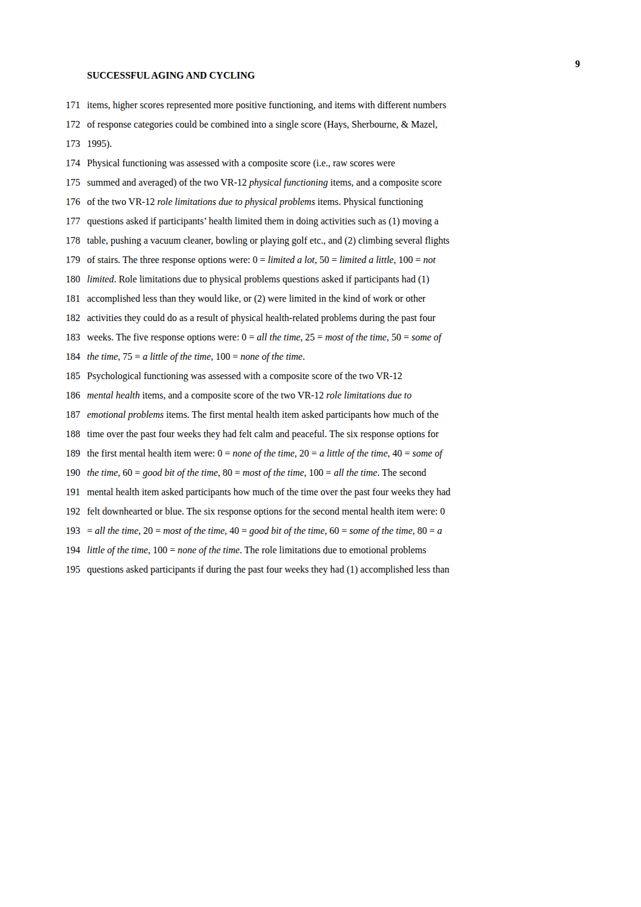9
Successful Aging and Cycling
171items, higher scores represented more positive functioning, and items with different numbers
172of response categories could be combined into a single score (Hays, Sherbourne, & Mazel,
1731995).
174 Physical functioning was assessed with a composite score (i.e., raw scores were
175summed and averaged) of the two VR-12 physical functioning items, and a composite score
176of the two VR-12 role limitations due to physical problems items. Physical functioning
177questions asked if participants’ health limited them in doing activities such as (1) moving a
178table, pushing a vacuum cleaner, bowling or playing golf etc., and (2) climbing several flights
179of stairs. The three response options were: 0 = limited a lot, 50 = limited a little, 100 = not
180 limited. Role limitations due to physical problems questions asked if participants had (1)
181accomplished less than they would like, or (2) were limited in the kind of work or other
182activities they could do as a result of physical health-related problems during the past four
183weeks. The five response options were: 0 = all the time, 25 = most of the time, 50 = some of
184 the time, 75 = a little of the time, 100 = none of the time.
185 Psychological functioning was assessed with a composite score of the two VR-12
186 mental health items, and a composite score of the two VR-12 role limitations due to
187 emotional problems items. The first mental health item asked participants how much of the
188time over the past four weeks they had felt calm and peaceful. The six response options for
189the first mental health item were: 0 = none of the time, 20 = a little of the time, 40 = some of
190 the time, 60 = good bit of the time, 80 = most of the time, 100 = all the time. The second
191mental health item asked participants how much of the time over the past four weeks they had
192felt downhearted or blue. The six response options for the second mental health item were: 0
193= all the time, 20 = most of the time, 40 = good bit of the time, 60 = some of the time, 80 = a
194 little of the time, 100 = none of the time. The role limitations due to emotional problems
195questions asked participants if during the past four weeks they had (1) accomplished less than